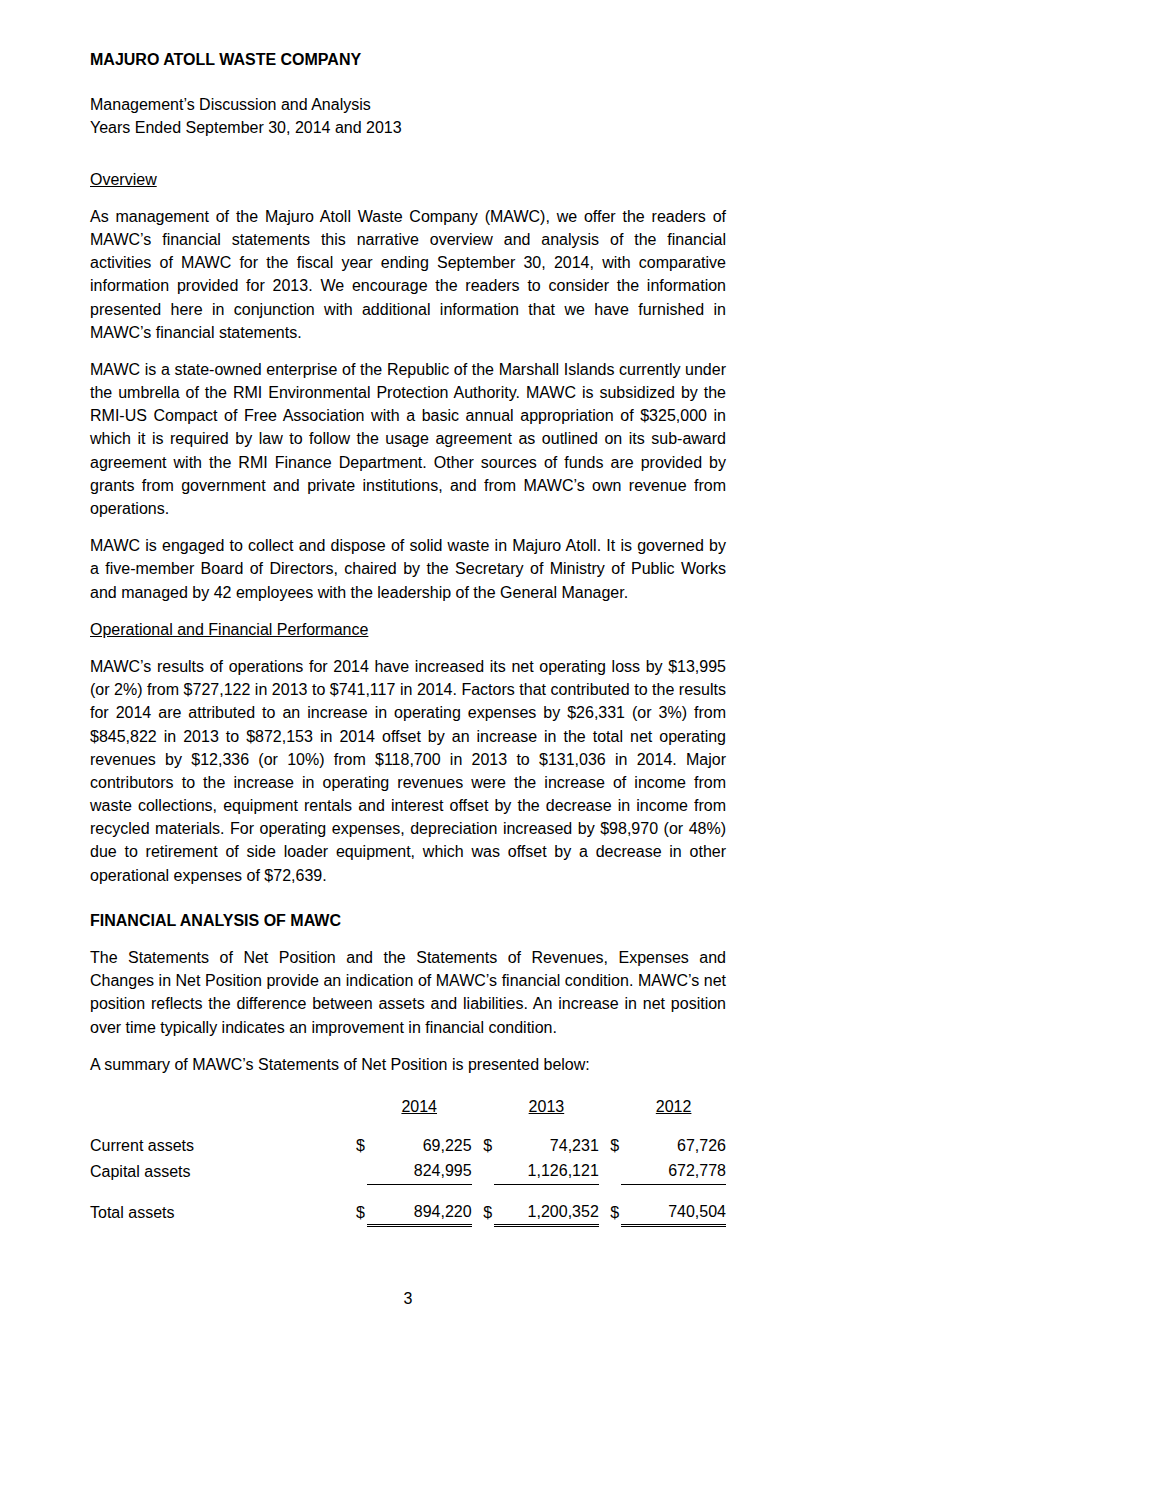MAJURO ATOLL WASTE COMPANY
Management’s Discussion and Analysis Years Ended September 30, 2014 and 2013
Overview
As management of the Majuro Atoll Waste Company (MAWC), we offer the readers of MAWC’s financial statements this narrative overview and analysis of the financial activities of MAWC for the fiscal year ending September 30, 2014, with comparative information provided for 2013. We encourage the readers to consider the information presented here in conjunction with additional information that we have furnished in MAWC’s financial statements.
MAWC is a state-owned enterprise of the Republic of the Marshall Islands currently under the umbrella of the RMI Environmental Protection Authority. MAWC is subsidized by the RMI-US Compact of Free Association with a basic annual appropriation of $325,000 in which it is required by law to follow the usage agreement as outlined on its sub-award agreement with the RMI Finance Department. Other sources of funds are provided by grants from government and private institutions, and from MAWC’s own revenue from operations.
MAWC is engaged to collect and dispose of solid waste in Majuro Atoll. It is governed by a five-member Board of Directors, chaired by the Secretary of Ministry of Public Works and managed by 42 employees with the leadership of the General Manager.
Operational and Financial Performance
MAWC’s results of operations for 2014 have increased its net operating loss by $13,995 (or 2%) from $727,122 in 2013 to $741,117 in 2014. Factors that contributed to the results for 2014 are attributed to an increase in operating expenses by $26,331 (or 3%) from $845,822 in 2013 to $872,153 in 2014 offset by an increase in the total net operating revenues by $12,336 (or 10%) from $118,700 in 2013 to $131,036 in 2014. Major contributors to the increase in operating revenues were the increase of income from waste collections, equipment rentals and interest offset by the decrease in income from recycled materials. For operating expenses, depreciation increased by $98,970 (or 48%) due to retirement of side loader equipment, which was offset by a decrease in other operational expenses of $72,639.
FINANCIAL ANALYSIS OF MAWC
The Statements of Net Position and the Statements of Revenues, Expenses and Changes in Net Position provide an indication of MAWC’s financial condition. MAWC’s net position reflects the difference between assets and liabilities. An increase in net position over time typically indicates an improvement in financial condition.
A summary of MAWC’s Statements of Net Position is presented below:
| | | 2014 | | 2013 | | 2012 |
| --- | --- | --- | --- | --- | --- | --- |
| Current assets | $ | 69,225 | $ | 74,231 | $ | 67,726 |
| Capital assets | | 824,995 | | 1,126,121 | | 672,778 |
| Total assets | $ | 894,220 | $ | 1,200,352 | $ | 740,504 |
3